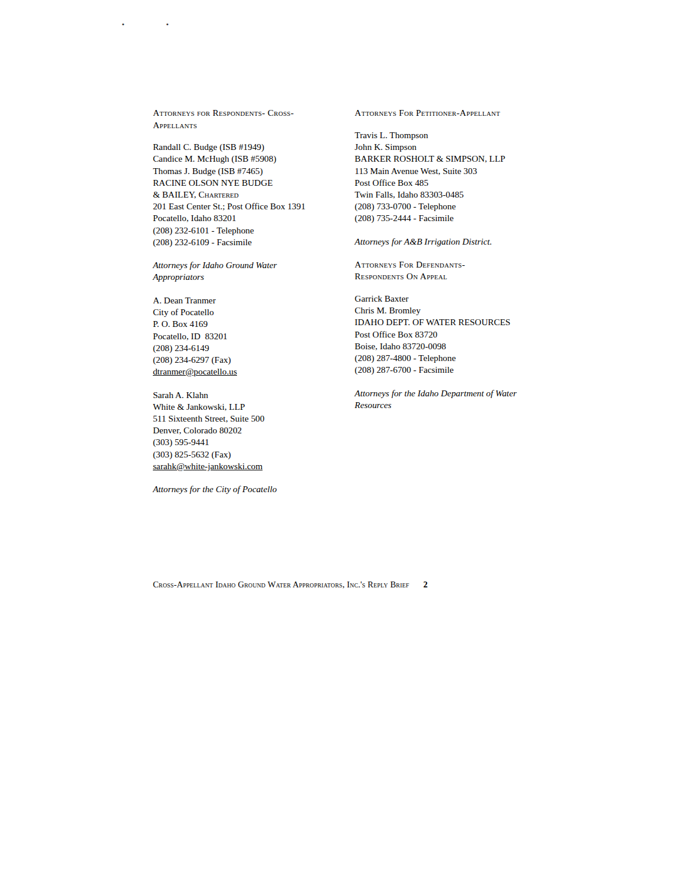• •
Attorneys for Respondents- Cross-
Appellants
Randall C. Budge (ISB #1949)
Candice M. McHugh (ISB #5908)
Thomas J. Budge (ISB #7465)
RACINE OLSON NYE BUDGE
& BAILEY, Chartered
201 East Center St.; Post Office Box 1391
Pocatello, Idaho 83201
(208) 232-6101 - Telephone
(208) 232-6109 - Facsimile
Attorneys for Idaho Ground Water Appropriators
A. Dean Tranmer
City of Pocatello
P. O. Box 4169
Pocatello, ID 83201
(208) 234-6149
(208) 234-6297 (Fax)
dtranmer@pocatello.us
Sarah A. Klahn
White & Jankowski, LLP
511 Sixteenth Street, Suite 500
Denver, Colorado 80202
(303) 595-9441
(303) 825-5632 (Fax)
sarahk@white-jankowski.com
Attorneys for the City of Pocatello
Attorneys For Petitioner-Appellant
Travis L. Thompson
John K. Simpson
BARKER ROSHOLT & SIMPSON, LLP
113 Main Avenue West, Suite 303
Post Office Box 485
Twin Falls, Idaho 83303-0485
(208) 733-0700 - Telephone
(208) 735-2444 - Facsimile
Attorneys for A&B Irrigation District.
Attorneys For Defendants-
Respondents On Appeal
Garrick Baxter
Chris M. Bromley
IDAHO DEPT. OF WATER RESOURCES
Post Office Box 83720
Boise, Idaho 83720-0098
(208) 287-4800 - Telephone
(208) 287-6700 - Facsimile
Attorneys for the Idaho Department of Water Resources
Cross-Appellant Idaho Ground Water Appropriators, Inc.'s Reply Brief2